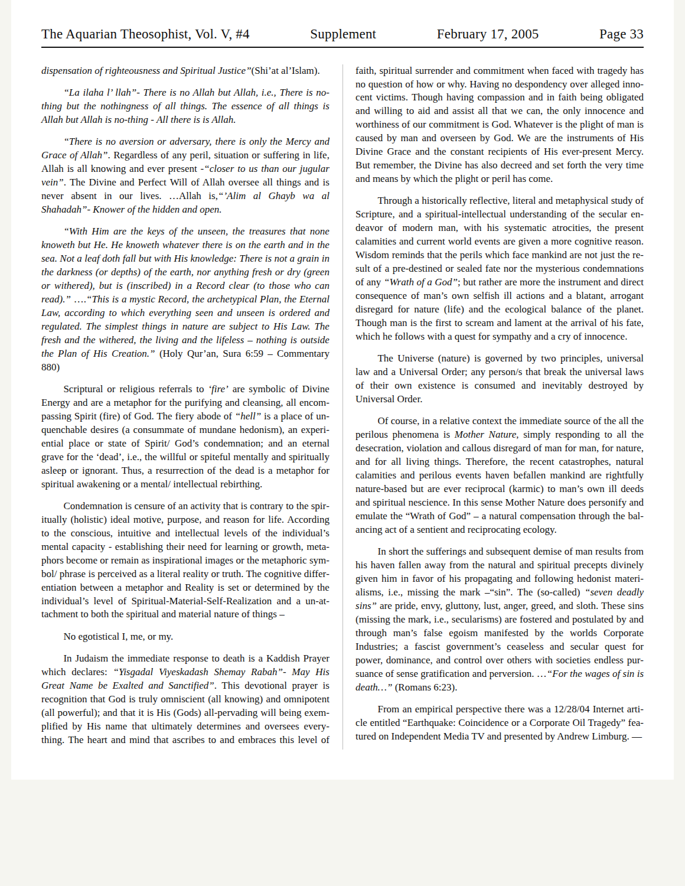The Aquarian Theosophist, Vol. V, #4 Supplement February 17, 2005 Page 33
dispensation of righteousness and Spiritual Justice”(Shi’at al’Islam).
“La ilaha l’ llah”- There is no Allah but Allah, i.e., There is no-thing but the nothingness of all things. The essence of all things is Allah but Allah is no-thing - All there is is Allah.
“There is no aversion or adversary, there is only the Mercy and Grace of Allah”. Regardless of any peril, situation or suffering in life, Allah is all knowing and ever present -“closer to us than our jugular vein”. The Divine and Perfect Will of Allah oversee all things and is never absent in our lives. …Allah is,“’Alim al Ghayb wa al Shahadah”- Knower of the hidden and open.
“With Him are the keys of the unseen, the treasures that none knoweth but He. He knoweth whatever there is on the earth and in the sea. Not a leaf doth fall but with His knowledge: There is not a grain in the darkness (or depths) of the earth, nor anything fresh or dry (green or withered), but is (inscribed) in a Record clear (to those who can read).” ….“This is a mystic Record, the archetypical Plan, the Eternal Law, according to which everything seen and unseen is ordered and regulated. The simplest things in nature are subject to His Law. The fresh and the withered, the living and the lifeless – nothing is outside the Plan of His Creation.” (Holy Qur’an, Sura 6:59 – Commentary 880)
Scriptural or religious referrals to ‘fire’ are symbolic of Divine Energy and are a metaphor for the purifying and cleansing, all encompassing Spirit (fire) of God. The fiery abode of “hell” is a place of unquenchable desires (a consummate of mundane hedonism), an experiential place or state of Spirit/ God’s condemnation; and an eternal grave for the ‘dead’, i.e., the willful or spiteful mentally and spiritually asleep or ignorant. Thus, a resurrection of the dead is a metaphor for spiritual awakening or a mental/ intellectual rebirthing.
Condemnation is censure of an activity that is contrary to the spiritually (holistic) ideal motive, purpose, and reason for life. According to the conscious, intuitive and intellectual levels of the individual’s mental capacity - establishing their need for learning or growth, metaphors become or remain as inspirational images or the metaphoric symbol/ phrase is perceived as a literal reality or truth. The cognitive differentiation between a metaphor and Reality is set or determined by the individual’s level of Spiritual-Material-Self-Realization and a un-attachment to both the spiritual and material nature of things –
No egotistical I, me, or my.
In Judaism the immediate response to death is a Kaddish Prayer which declares: “Yisgadal Viyeskadash Shemay Rabah”- May His Great Name be Exalted and Sanctified”. This devotional prayer is recognition that God is truly omniscient (all knowing) and omnipotent (all powerful); and that it is His (Gods) all-pervading will being exemplified by His name that ultimately determines and oversees everything. The heart and mind that ascribes to and embraces this level of faith, spiritual surrender and commitment when faced with tragedy has no question of how or why. Having no despondency over alleged innocent victims. Though having compassion and in faith being obligated and willing to aid and assist all that we can, the only innocence and worthiness of our commitment is God. Whatever is the plight of man is caused by man and overseen by God. We are the instruments of His Divine Grace and the constant recipients of His ever-present Mercy. But remember, the Divine has also decreed and set forth the very time and means by which the plight or peril has come.
Through a historically reflective, literal and metaphysical study of Scripture, and a spiritual-intellectual understanding of the secular endeavor of modern man, with his systematic atrocities, the present calamities and current world events are given a more cognitive reason. Wisdom reminds that the perils which face mankind are not just the result of a pre-destined or sealed fate nor the mysterious condemnations of any “Wrath of a God”; but rather are more the instrument and direct consequence of man’s own selfish ill actions and a blatant, arrogant disregard for nature (life) and the ecological balance of the planet. Though man is the first to scream and lament at the arrival of his fate, which he follows with a quest for sympathy and a cry of innocence.
The Universe (nature) is governed by two principles, universal law and a Universal Order; any person/s that break the universal laws of their own existence is consumed and inevitably destroyed by Universal Order.
Of course, in a relative context the immediate source of the all the perilous phenomena is Mother Nature, simply responding to all the desecration, violation and callous disregard of man for man, for nature, and for all living things. Therefore, the recent catastrophes, natural calamities and perilous events haven befallen mankind are rightfully nature-based but are ever reciprocal (karmic) to man’s own ill deeds and spiritual nescience. In this sense Mother Nature does personify and emulate the “Wrath of God” – a natural compensation through the balancing act of a sentient and reciprocating ecology.
In short the sufferings and subsequent demise of man results from his haven fallen away from the natural and spiritual precepts divinely given him in favor of his propagating and following hedonist materialisms, i.e., missing the mark –“sin”. The (so-called) “seven deadly sins” are pride, envy, gluttony, lust, anger, greed, and sloth. These sins (missing the mark, i.e., secularisms) are fostered and postulated by and through man’s false egoism manifested by the worlds Corporate Industries; a fascist government’s ceaseless and secular quest for power, dominance, and control over others with societies endless pursuance of sense gratification and perversion. …“For the wages of sin is death…” (Romans 6:23).
From an empirical perspective there was a 12/28/04 Internet article entitled “Earthquake: Coincidence or a Corporate Oil Tragedy” featured on Independent Media TV and presented by Andrew Limburg. —